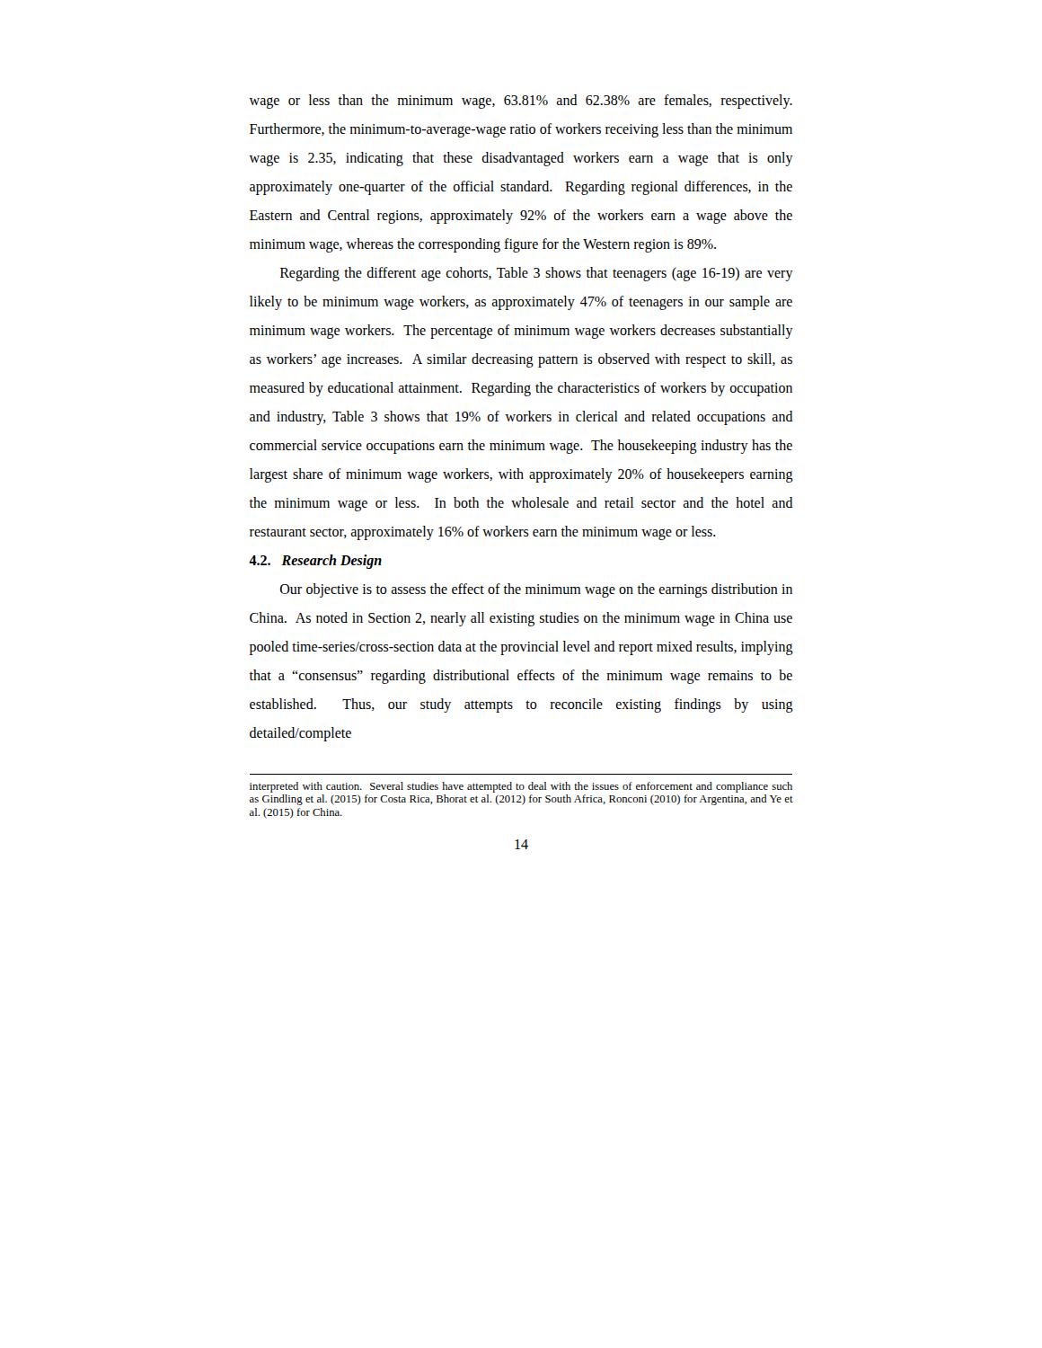wage or less than the minimum wage, 63.81% and 62.38% are females, respectively. Furthermore, the minimum-to-average-wage ratio of workers receiving less than the minimum wage is 2.35, indicating that these disadvantaged workers earn a wage that is only approximately one-quarter of the official standard. Regarding regional differences, in the Eastern and Central regions, approximately 92% of the workers earn a wage above the minimum wage, whereas the corresponding figure for the Western region is 89%.
Regarding the different age cohorts, Table 3 shows that teenagers (age 16-19) are very likely to be minimum wage workers, as approximately 47% of teenagers in our sample are minimum wage workers. The percentage of minimum wage workers decreases substantially as workers’ age increases. A similar decreasing pattern is observed with respect to skill, as measured by educational attainment. Regarding the characteristics of workers by occupation and industry, Table 3 shows that 19% of workers in clerical and related occupations and commercial service occupations earn the minimum wage. The housekeeping industry has the largest share of minimum wage workers, with approximately 20% of housekeepers earning the minimum wage or less. In both the wholesale and retail sector and the hotel and restaurant sector, approximately 16% of workers earn the minimum wage or less.
4.2. Research Design
Our objective is to assess the effect of the minimum wage on the earnings distribution in China. As noted in Section 2, nearly all existing studies on the minimum wage in China use pooled time-series/cross-section data at the provincial level and report mixed results, implying that a “consensus” regarding distributional effects of the minimum wage remains to be established. Thus, our study attempts to reconcile existing findings by using detailed/complete
interpreted with caution. Several studies have attempted to deal with the issues of enforcement and compliance such as Gindling et al. (2015) for Costa Rica, Bhorat et al. (2012) for South Africa, Ronconi (2010) for Argentina, and Ye et al. (2015) for China.
14